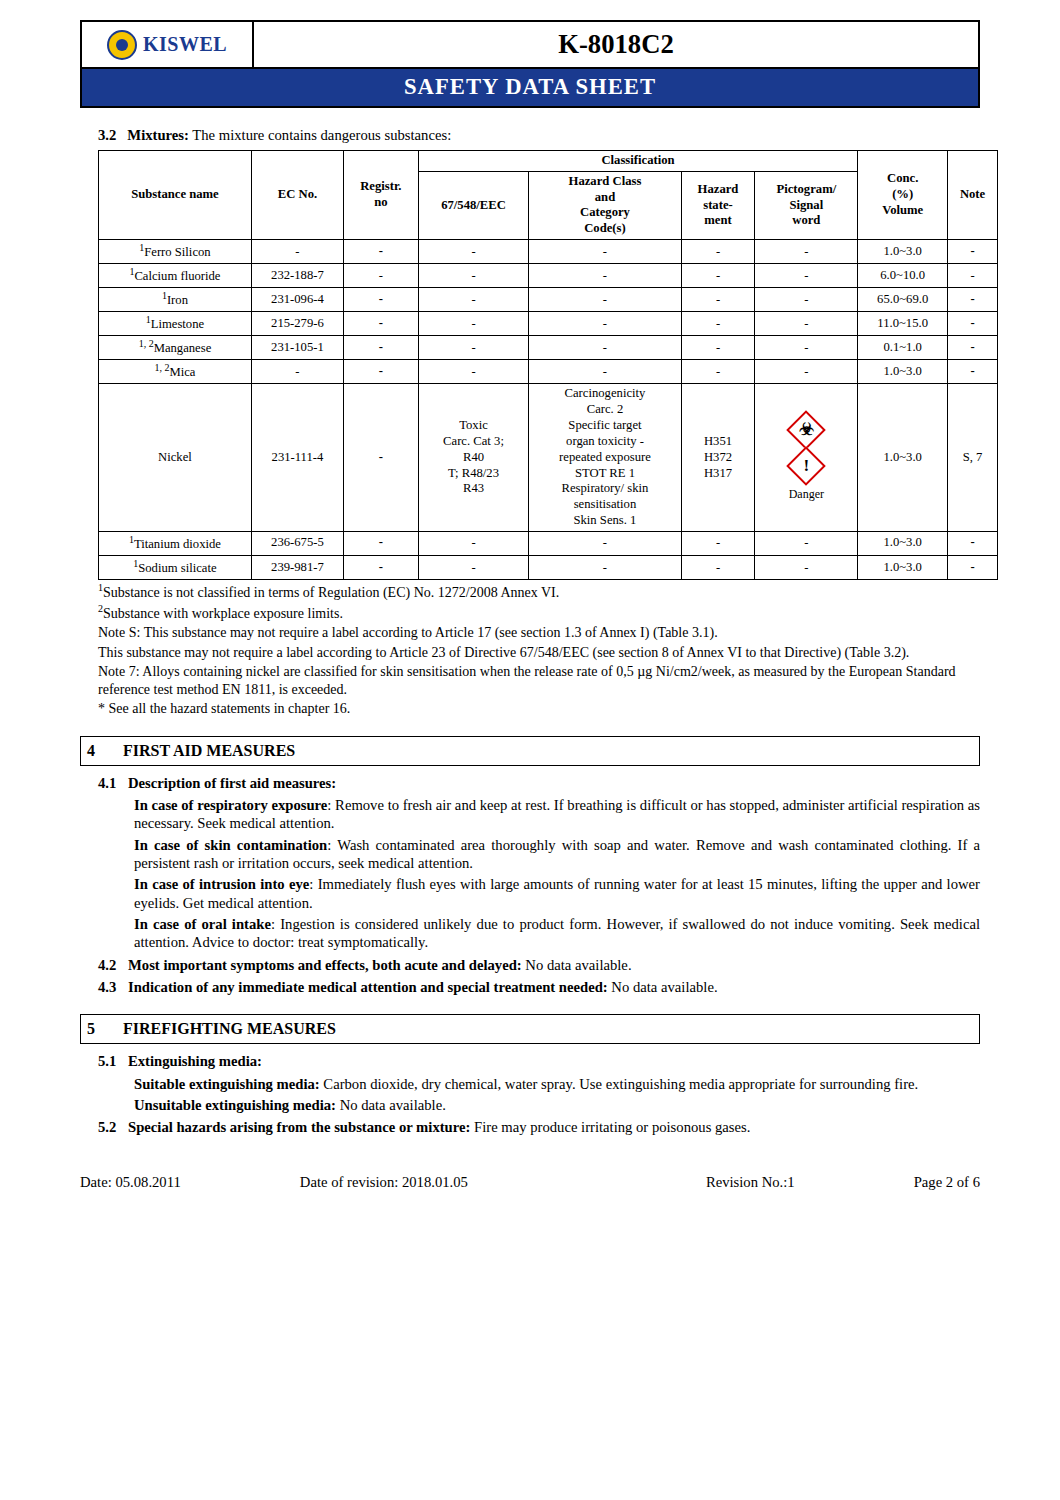KISWEL
K-8018C2
SAFETY DATA SHEET
3.2 Mixtures: The mixture contains dangerous substances:
| Substance name | EC No. | Registr. no | Classification | Conc. (%) Volume | Note |
| --- | --- | --- | --- | --- | --- |
| 67/548/EEC | Hazard Class and Category Code(s) | Hazard state- ment | Pictogram/ Signal word |
| 1 Ferro Silicon | - | - | - | - | - | - | 1.0~3.0 | - |
| 1 Calcium fluoride | 232-188-7 | - | - | - | - | - | 6.0~10.0 | - |
| 1 Iron | 231-096-4 | - | - | - | - | - | 65.0~69.0 | - |
| 1 Limestone | 215-279-6 | - | - | - | - | - | 11.0~15.0 | - |
| 1, 2 Manganese | 231-105-1 | - | - | - | - | - | 0.1~1.0 | - |
| 1, 2 Mica | - | - | - | - | - | - | 1.0~3.0 | - |
| Nickel | 231-111-4 | - | Toxic Carc. Cat 3; R40 T; R48/23 R43 | Carcinogenicity Carc. 2 Specific target organ toxicity - repeated exposure STOT RE 1 Respiratory/ skin sensitisation Skin Sens. 1 | H351 H372 H317 | ☣ ! Danger | 1.0~3.0 | S, 7 |
| 1 Titanium dioxide | 236-675-5 | - | - | - | - | - | 1.0~3.0 | - |
| 1 Sodium silicate | 239-981-7 | - | - | - | - | - | 1.0~3.0 | - |
1Substance is not classified in terms of Regulation (EC) No. 1272/2008 Annex VI.
2Substance with workplace exposure limits.
Note S: This substance may not require a label according to Article 17 (see section 1.3 of Annex I) (Table 3.1).
This substance may not require a label according to Article 23 of Directive 67/548/EEC (see section 8 of Annex VI to that Directive) (Table 3.2).
Note 7: Alloys containing nickel are classified for skin sensitisation when the release rate of 0,5 µg Ni/cm2/week, as measured by the European Standard reference test method EN 1811, is exceeded.
* See all the hazard statements in chapter 16.
4 FIRST AID MEASURES
4.1 Description of first aid measures:
In case of respiratory exposure: Remove to fresh air and keep at rest. If breathing is difficult or has stopped, administer artificial respiration as necessary. Seek medical attention.
In case of skin contamination: Wash contaminated area thoroughly with soap and water. Remove and wash contaminated clothing. If a persistent rash or irritation occurs, seek medical attention.
In case of intrusion into eye: Immediately flush eyes with large amounts of running water for at least 15 minutes, lifting the upper and lower eyelids. Get medical attention.
In case of oral intake: Ingestion is considered unlikely due to product form. However, if swallowed do not induce vomiting. Seek medical attention. Advice to doctor: treat symptomatically.
4.2 Most important symptoms and effects, both acute and delayed: No data available.
4.3 Indication of any immediate medical attention and special treatment needed: No data available.
5 FIREFIGHTING MEASURES
5.1 Extinguishing media:
Suitable extinguishing media: Carbon dioxide, dry chemical, water spray. Use extinguishing media appropriate for surrounding fire.
Unsuitable extinguishing media: No data available.
5.2 Special hazards arising from the substance or mixture: Fire may produce irritating or poisonous gases.
Date: 05.08.2011 Date of revision: 2018.01.05 Revision No.:1 Page 2 of 6